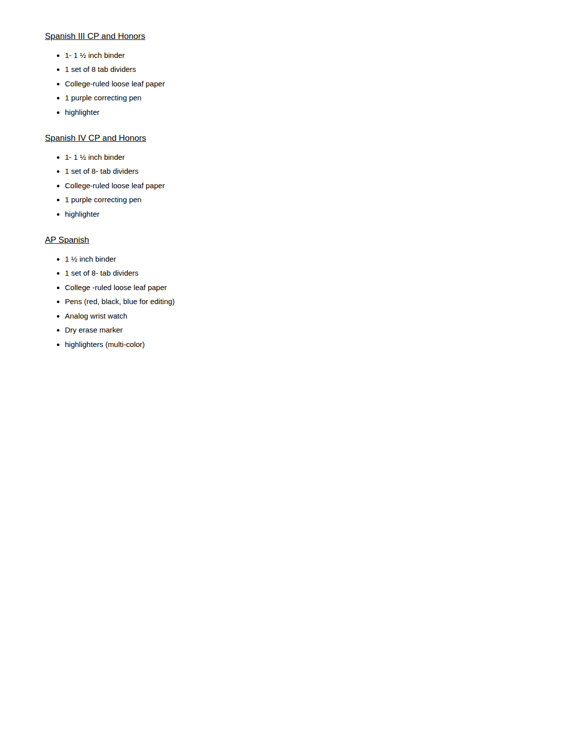Spanish III CP and Honors
1- 1 ½ inch binder
1 set of 8 tab dividers
College-ruled loose leaf paper
1 purple correcting pen
highlighter
Spanish IV CP and Honors
1- 1 ½ inch binder
1 set of 8- tab dividers
College-ruled loose leaf paper
1 purple correcting pen
highlighter
AP Spanish
1 ½ inch binder
1 set of 8- tab dividers
College -ruled loose leaf paper
Pens (red, black, blue for editing)
Analog wrist watch
Dry erase marker
highlighters (multi-color)